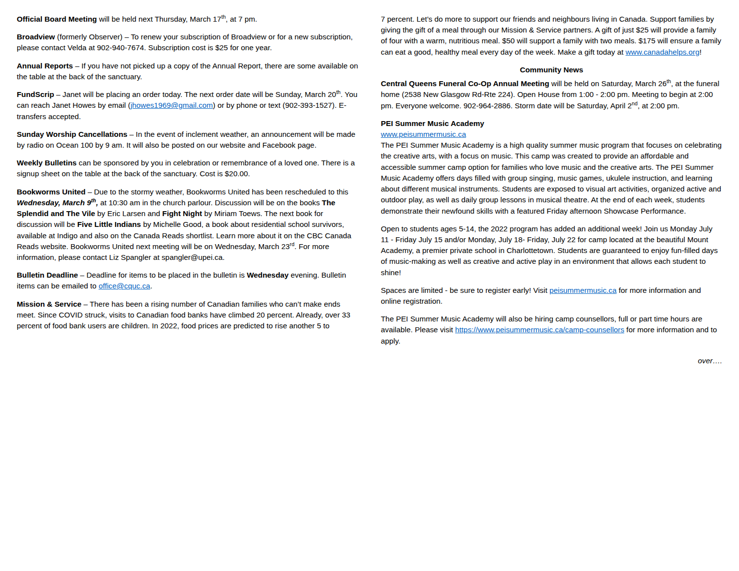Official Board Meeting will be held next Thursday, March 17th, at 7 pm.
Broadview (formerly Observer) – To renew your subscription of Broadview or for a new subscription, please contact Velda at 902-940-7674. Subscription cost is $25 for one year.
Annual Reports – If you have not picked up a copy of the Annual Report, there are some available on the table at the back of the sanctuary.
FundScrip – Janet will be placing an order today. The next order date will be Sunday, March 20th. You can reach Janet Howes by email (jhowes1969@gmail.com) or by phone or text (902-393-1527). E-transfers accepted.
Sunday Worship Cancellations – In the event of inclement weather, an announcement will be made by radio on Ocean 100 by 9 am. It will also be posted on our website and Facebook page.
Weekly Bulletins can be sponsored by you in celebration or remembrance of a loved one. There is a signup sheet on the table at the back of the sanctuary. Cost is $20.00.
Bookworms United – Due to the stormy weather, Bookworms United has been rescheduled to this Wednesday, March 9th, at 10:30 am in the church parlour. Discussion will be on the books The Splendid and The Vile by Eric Larsen and Fight Night by Miriam Toews. The next book for discussion will be Five Little Indians by Michelle Good, a book about residential school survivors, available at Indigo and also on the Canada Reads shortlist. Learn more about it on the CBC Canada Reads website. Bookworms United next meeting will be on Wednesday, March 23rd. For more information, please contact Liz Spangler at spangler@upei.ca.
Bulletin Deadline – Deadline for items to be placed in the bulletin is Wednesday evening. Bulletin items can be emailed to office@cquc.ca.
Mission & Service – There has been a rising number of Canadian families who can’t make ends meet. Since COVID struck, visits to Canadian food banks have climbed 20 percent. Already, over 33 percent of food bank users are children. In 2022, food prices are predicted to rise another 5 to
7 percent. Let’s do more to support our friends and neighbours living in Canada. Support families by giving the gift of a meal through our Mission & Service partners. A gift of just $25 will provide a family of four with a warm, nutritious meal. $50 will support a family with two meals. $175 will ensure a family can eat a good, healthy meal every day of the week. Make a gift today at www.canadahelps.org!
Community News
Central Queens Funeral Co-Op Annual Meeting will be held on Saturday, March 26th, at the funeral home (2538 New Glasgow Rd-Rte 224). Open House from 1:00 - 2:00 pm. Meeting to begin at 2:00 pm. Everyone welcome. 902-964-2886. Storm date will be Saturday, April 2nd, at 2:00 pm.
PEI Summer Music Academy
www.peisummermusic.ca
The PEI Summer Music Academy is a high quality summer music program that focuses on celebrating the creative arts, with a focus on music. This camp was created to provide an affordable and accessible summer camp option for families who love music and the creative arts. The PEI Summer Music Academy offers days filled with group singing, music games, ukulele instruction, and learning about different musical instruments. Students are exposed to visual art activities, organized active and outdoor play, as well as daily group lessons in musical theatre. At the end of each week, students demonstrate their newfound skills with a featured Friday afternoon Showcase Performance.
Open to students ages 5-14, the 2022 program has added an additional week! Join us Monday July 11 - Friday July 15 and/or Monday, July 18- Friday, July 22 for camp located at the beautiful Mount Academy, a premier private school in Charlottetown. Students are guaranteed to enjoy fun-filled days of music-making as well as creative and active play in an environment that allows each student to shine!
Spaces are limited - be sure to register early! Visit peisummermusic.ca for more information and online registration.
The PEI Summer Music Academy will also be hiring camp counsellors, full or part time hours are available. Please visit https://www.peisummermusic.ca/camp-counsellors for more information and to apply.
over….